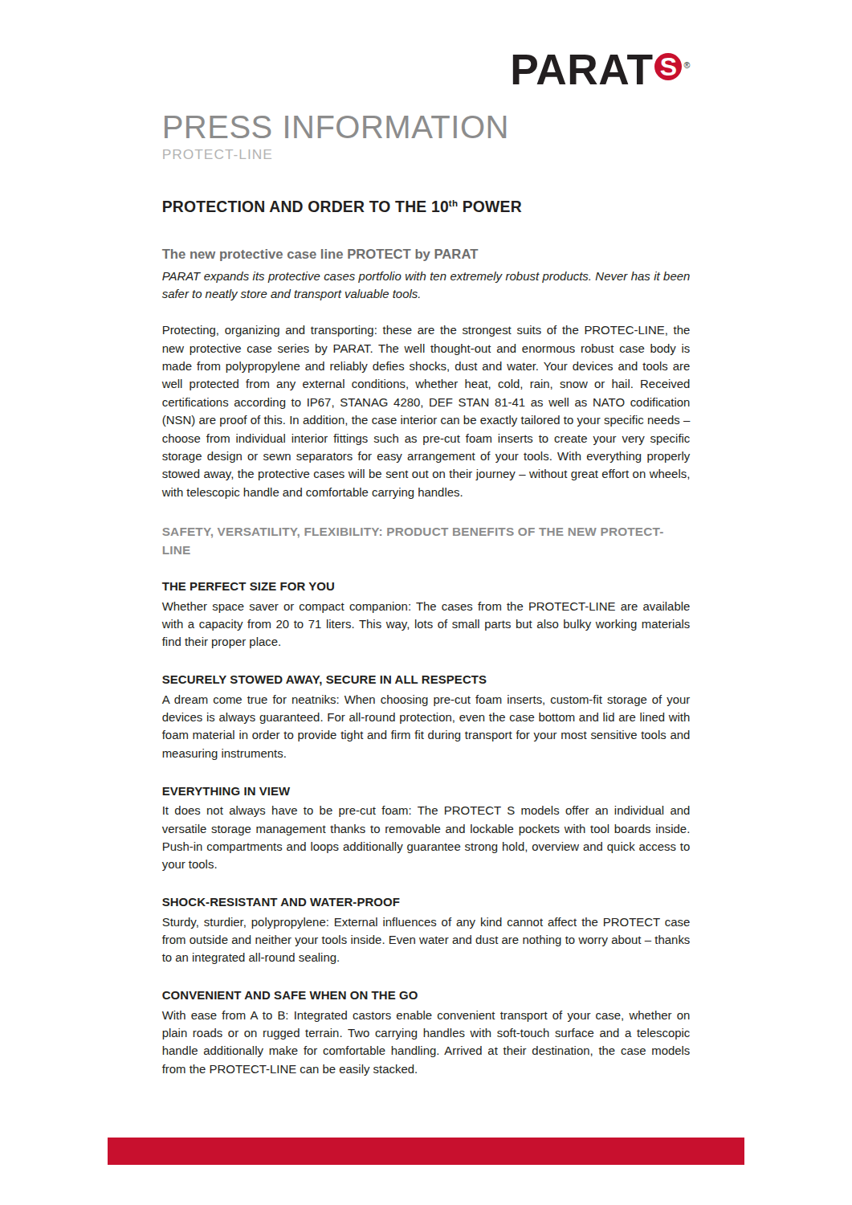PARAT S®
PRESS INFORMATION
PROTECT-LINE
PROTECTION AND ORDER TO THE 10th POWER
The new protective case line PROTECT by PARAT
PARAT expands its protective cases portfolio with ten extremely robust products. Never has it been safer to neatly store and transport valuable tools.
Protecting, organizing and transporting: these are the strongest suits of the PROTEC-LINE, the new protective case series by PARAT. The well thought-out and enormous robust case body is made from polypropylene and reliably defies shocks, dust and water. Your devices and tools are well protected from any external conditions, whether heat, cold, rain, snow or hail. Received certifications according to IP67, STANAG 4280, DEF STAN 81-41 as well as NATO codification (NSN) are proof of this. In addition, the case interior can be exactly tailored to your specific needs – choose from individual interior fittings such as pre-cut foam inserts to create your very specific storage design or sewn separators for easy arrangement of your tools. With everything properly stowed away, the protective cases will be sent out on their journey – without great effort on wheels, with telescopic handle and comfortable carrying handles.
SAFETY, VERSATILITY, FLEXIBILITY: PRODUCT BENEFITS OF THE NEW PROTECT-LINE
THE PERFECT SIZE FOR YOU
Whether space saver or compact companion: The cases from the PROTECT-LINE are available with a capacity from 20 to 71 liters. This way, lots of small parts but also bulky working materials find their proper place.
SECURELY STOWED AWAY, SECURE IN ALL RESPECTS
A dream come true for neatniks: When choosing pre-cut foam inserts, custom-fit storage of your devices is always guaranteed. For all-round protection, even the case bottom and lid are lined with foam material in order to provide tight and firm fit during transport for your most sensitive tools and measuring instruments.
EVERYTHING IN VIEW
It does not always have to be pre-cut foam: The PROTECT S models offer an individual and versatile storage management thanks to removable and lockable pockets with tool boards inside. Push-in compartments and loops additionally guarantee strong hold, overview and quick access to your tools.
SHOCK-RESISTANT AND WATER-PROOF
Sturdy, sturdier, polypropylene: External influences of any kind cannot affect the PROTECT case from outside and neither your tools inside. Even water and dust are nothing to worry about – thanks to an integrated all-round sealing.
CONVENIENT AND SAFE WHEN ON THE GO
With ease from A to B: Integrated castors enable convenient transport of your case, whether on plain roads or on rugged terrain. Two carrying handles with soft-touch surface and a telescopic handle additionally make for comfortable handling. Arrived at their destination, the case models from the PROTECT-LINE can be easily stacked.